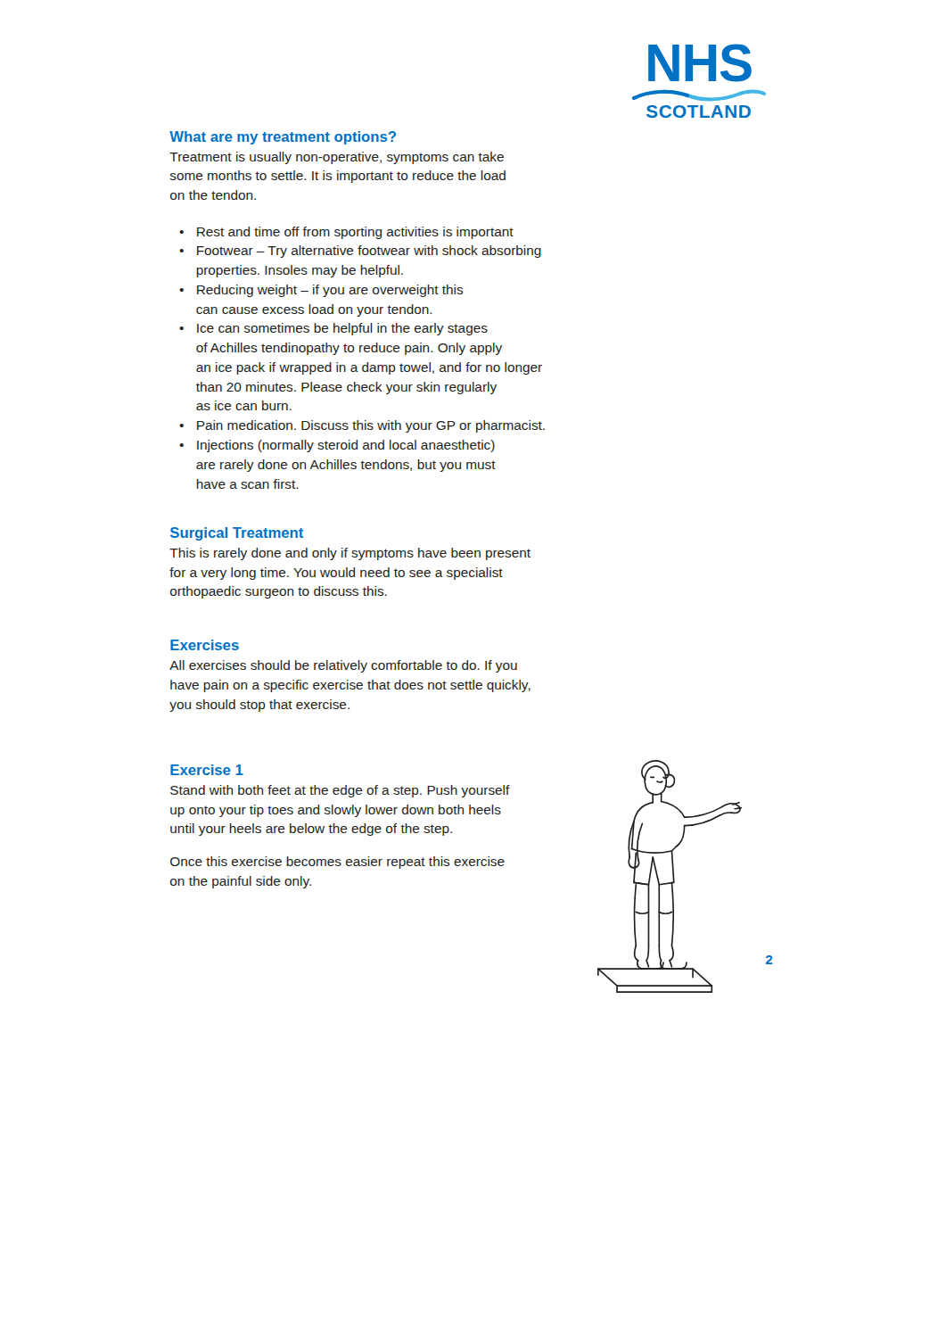NHS
SCOTLAND
What are my treatment options?
Treatment is usually non-operative, symptoms can take
some months to settle. It is important to reduce the load
on the tendon.
Rest and time off from sporting activities is important
Footwear – Try alternative footwear with shock absorbing
properties. Insoles may be helpful.
Reducing weight – if you are overweight this
can cause excess load on your tendon.
Ice can sometimes be helpful in the early stages
of Achilles tendinopathy to reduce pain. Only apply
an ice pack if wrapped in a damp towel, and for no longer
than 20 minutes. Please check your skin regularly
as ice can burn.
Pain medication. Discuss this with your GP or pharmacist.
Injections (normally steroid and local anaesthetic)
are rarely done on Achilles tendons, but you must
have a scan first.
Surgical Treatment
This is rarely done and only if symptoms have been present
for a very long time. You would need to see a specialist
orthopaedic surgeon to discuss this.
Exercises
All exercises should be relatively comfortable to do. If you
have pain on a specific exercise that does not settle quickly,
you should stop that exercise.
Exercise 1
Stand with both feet at the edge of a step. Push yourself
up onto your tip toes and slowly lower down both heels
until your heels are below the edge of the step.
Once this exercise becomes easier repeat this exercise
on the painful side only.
2